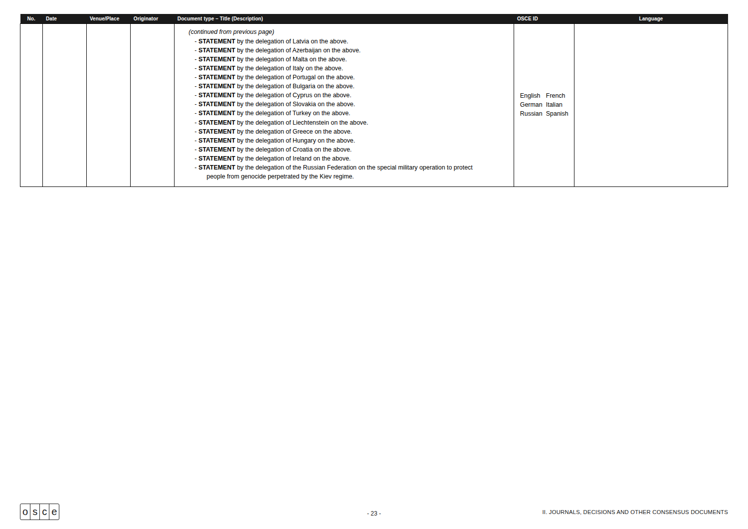| No. | Date | Venue/Place | Originator | Document type – Title (Description) | OSCE ID | Language |
| --- | --- | --- | --- | --- | --- | --- |
| | | | | (continued from previous page) - STATEMENT by the delegation of Latvia on the above. - STATEMENT by the delegation of Azerbaijan on the above. - STATEMENT by the delegation of Malta on the above. - STATEMENT by the delegation of Italy on the above. - STATEMENT by the delegation of Portugal on the above. - STATEMENT by the delegation of Bulgaria on the above. - STATEMENT by the delegation of Cyprus on the above. - STATEMENT by the delegation of Slovakia on the above. - STATEMENT by the delegation of Turkey on the above. - STATEMENT by the delegation of Liechtenstein on the above. - STATEMENT by the delegation of Greece on the above. - STATEMENT by the delegation of Hungary on the above. - STATEMENT by the delegation of Croatia on the above. - STATEMENT by the delegation of Ireland on the above. - STATEMENT by the delegation of the Russian Federation on the special military operation to protect people from genocide perpetrated by the Kiev regime. | English French German Italian Russian Spanish | |
osce
II. JOURNALS, DECISIONS AND OTHER CONSENSUS DOCUMENTS
- 23 -